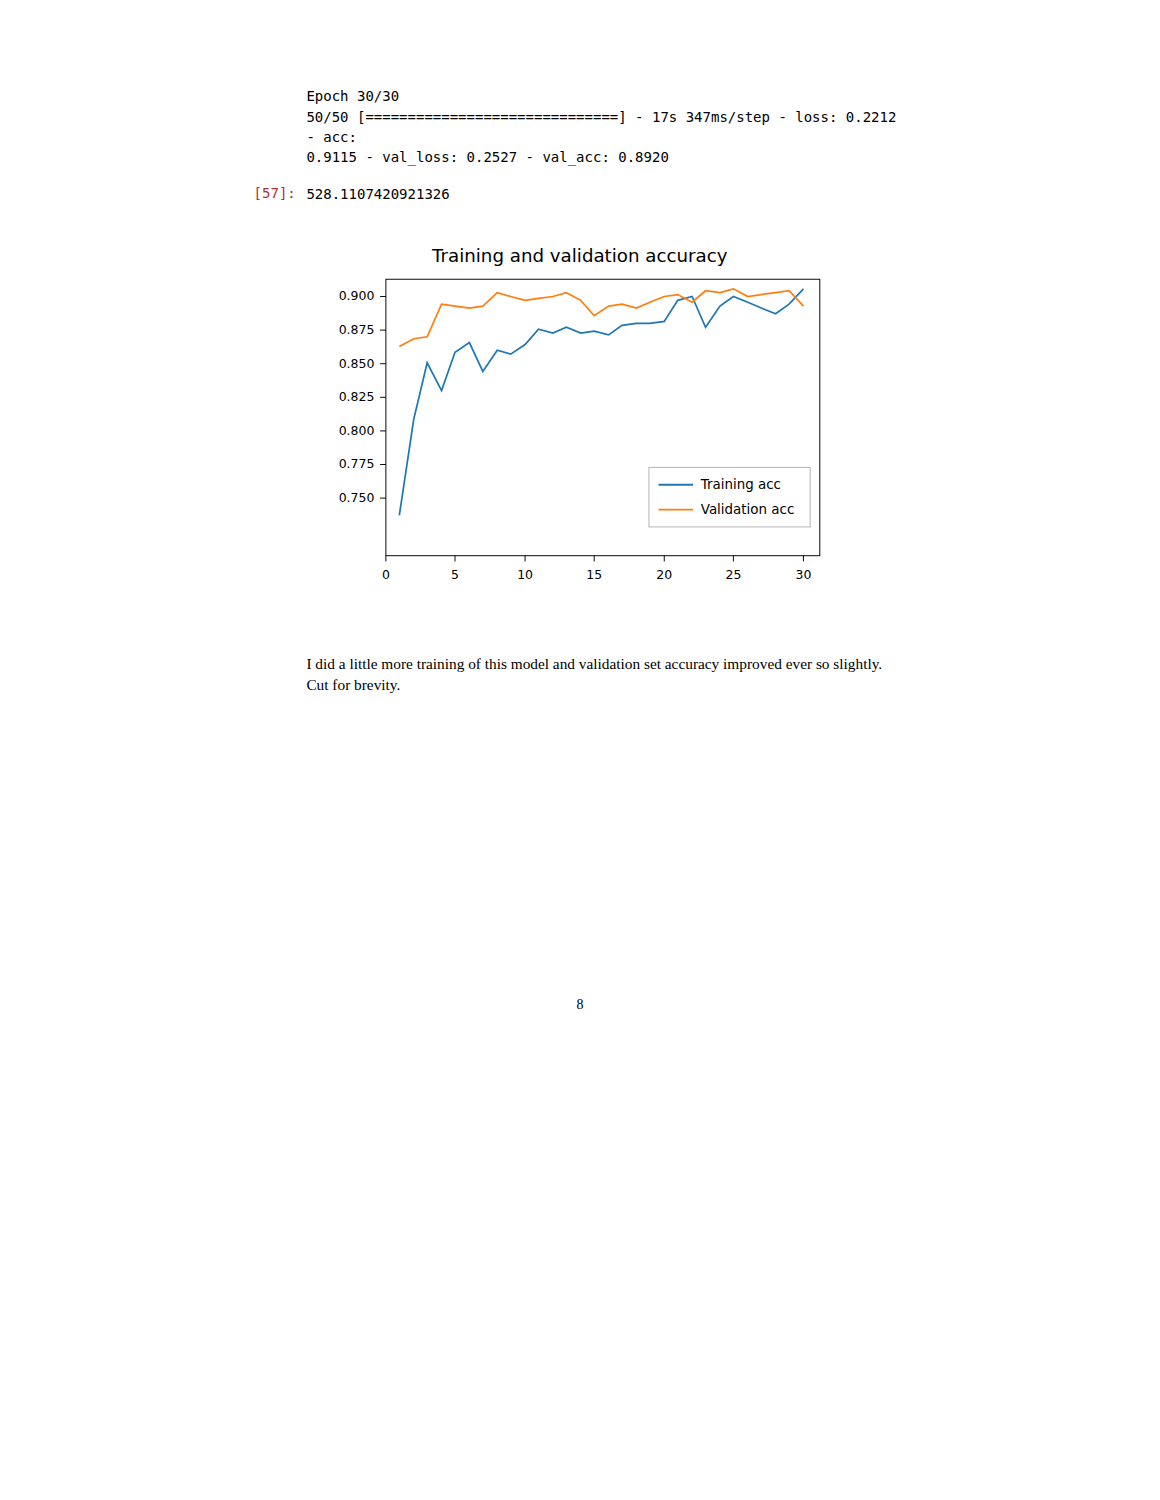Epoch 30/30
50/50 [==============================] - 17s 347ms/step - loss: 0.2212 - acc:
0.9115 - val_loss: 0.2527 - val_acc: 0.8920
[57]: 528.1107420921326
Training and validation accuracy Training and validation accuracy 0.900 0.875 0.850 0.825 0.800 0.775 0.750 0 5 10 15 20 25 30 Training acc Validation acc
I did a little more training of this model and validation set accuracy improved ever so slightly. Cut for brevity.
8